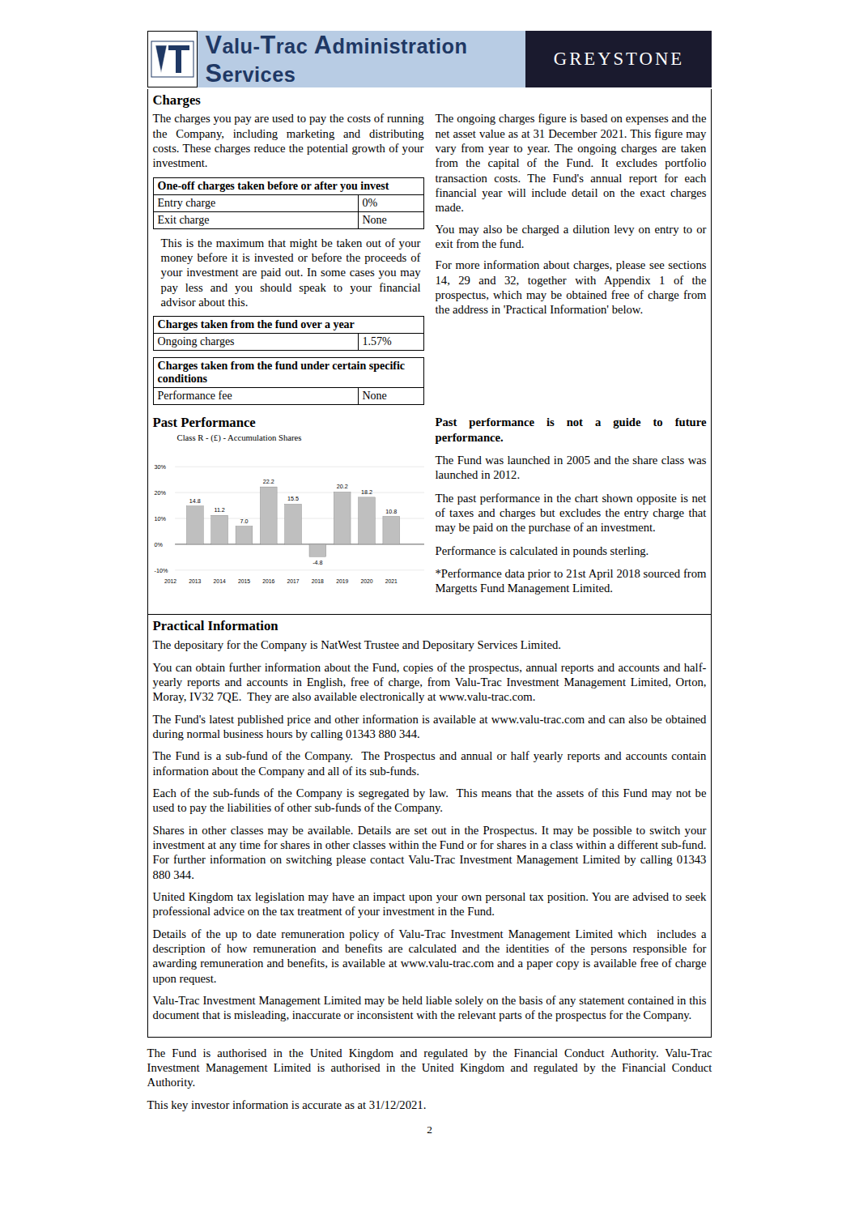Valu-Trac Administration Services
GREYSTONE
Charges
The charges you pay are used to pay the costs of running the Company, including marketing and distributing costs. These charges reduce the potential growth of your investment.
| One-off charges taken before or after you invest |
| --- |
| Entry charge | 0% |
| Exit charge | None |
This is the maximum that might be taken out of your money before it is invested or before the proceeds of your investment are paid out. In some cases you may pay less and you should speak to your financial advisor about this.
| Charges taken from the fund over a year |
| --- |
| Ongoing charges | 1.57% |
| Charges taken from the fund under certain specific conditions |
| --- |
| Performance fee | None |
The ongoing charges figure is based on expenses and the net asset value as at 31 December 2021. This figure may vary from year to year. The ongoing charges are taken from the capital of the Fund. It excludes portfolio transaction costs. The Fund's annual report for each financial year will include detail on the exact charges made.
You may also be charged a dilution levy on entry to or exit from the fund.
For more information about charges, please see sections 14, 29 and 32, together with Appendix 1 of the prospectus, which may be obtained free of charge from the address in 'Practical Information' below.
Past Performance
Class R - (£) - Accumulation Shares
30% 20% 10% 0% -10% 14.8 11.2 7.0 22.2 15.5 -4.8 20.2 18.2 10.8 2012 2013 2014 2015 2016 2017 2018 2019 2020 2021
Past performance is not a guide to future performance.
The Fund was launched in 2005 and the share class was launched in 2012.
The past performance in the chart shown opposite is net of taxes and charges but excludes the entry charge that may be paid on the purchase of an investment.
Performance is calculated in pounds sterling.
*Performance data prior to 21st April 2018 sourced from Margetts Fund Management Limited.
Practical Information
The depositary for the Company is NatWest Trustee and Depositary Services Limited.
You can obtain further information about the Fund, copies of the prospectus, annual reports and accounts and half-yearly reports and accounts in English, free of charge, from Valu-Trac Investment Management Limited, Orton, Moray, IV32 7QE. They are also available electronically at www.valu-trac.com.
The Fund's latest published price and other information is available at www.valu-trac.com and can also be obtained during normal business hours by calling 01343 880 344.
The Fund is a sub-fund of the Company. The Prospectus and annual or half yearly reports and accounts contain information about the Company and all of its sub-funds.
Each of the sub-funds of the Company is segregated by law. This means that the assets of this Fund may not be used to pay the liabilities of other sub-funds of the Company.
Shares in other classes may be available. Details are set out in the Prospectus. It may be possible to switch your investment at any time for shares in other classes within the Fund or for shares in a class within a different sub-fund. For further information on switching please contact Valu-Trac Investment Management Limited by calling 01343 880 344.
United Kingdom tax legislation may have an impact upon your own personal tax position. You are advised to seek professional advice on the tax treatment of your investment in the Fund.
Details of the up to date remuneration policy of Valu-Trac Investment Management Limited which includes a description of how remuneration and benefits are calculated and the identities of the persons responsible for awarding remuneration and benefits, is available at www.valu-trac.com and a paper copy is available free of charge upon request.
Valu-Trac Investment Management Limited may be held liable solely on the basis of any statement contained in this document that is misleading, inaccurate or inconsistent with the relevant parts of the prospectus for the Company.
The Fund is authorised in the United Kingdom and regulated by the Financial Conduct Authority. Valu-Trac Investment Management Limited is authorised in the United Kingdom and regulated by the Financial Conduct Authority.
This key investor information is accurate as at 31/12/2021.
2